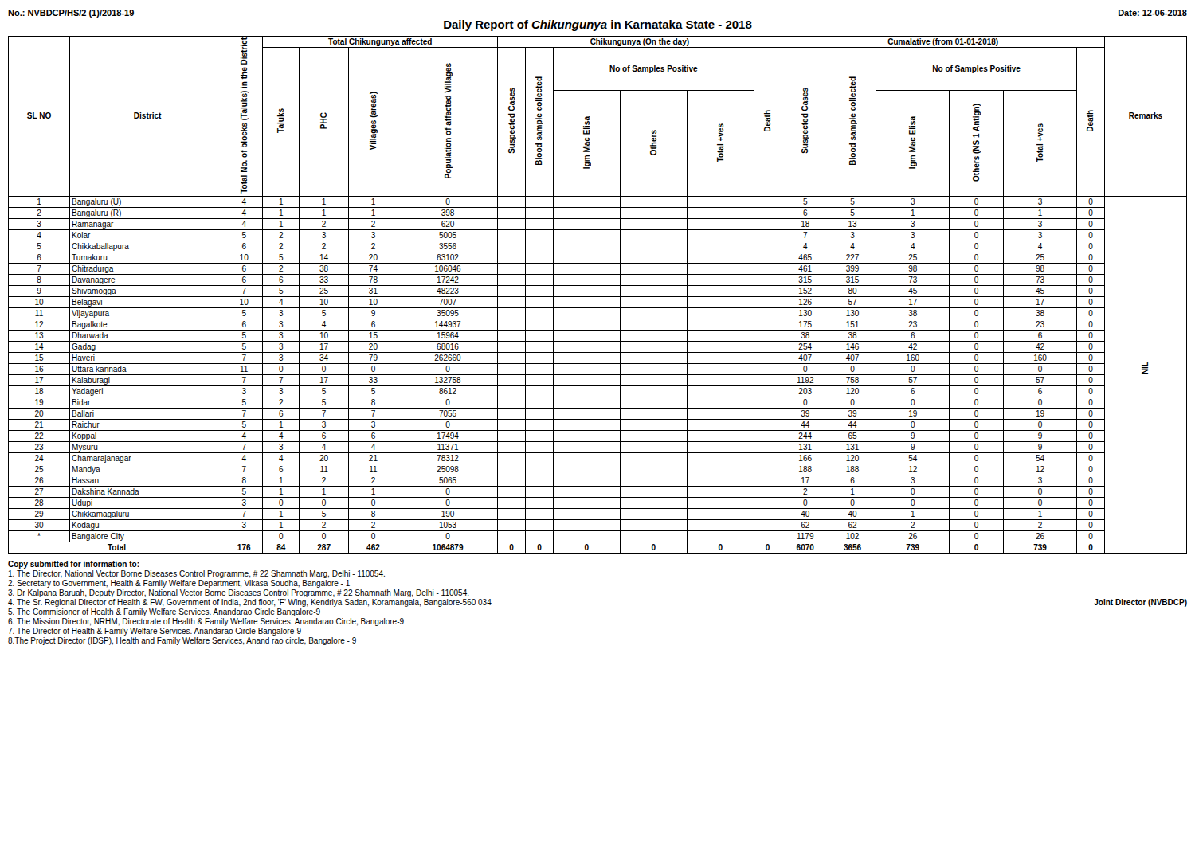No.: NVBDCP/HS/2 (1)/2018-19 Date: 12-06-2018
Daily Report of Chikungunya in Karnataka State - 2018
| SL NO | District | Total No. of blocks (Taluks) in the District | Total Chikungunya affected | Chikungunya (On the day) | Cumalative (from 01-01-2018) | Remarks |
| --- | --- | --- | --- | --- | --- | --- |
| Taluks | PHC | Villages (areas) | Population of affected Villages | Suspected Cases | Blood sample collected | No of Samples Positive | Death | Suspected Cases | Blood sample collected | No of Samples Positive | Death |
| Igm Mac Elisa | Others | Total +ves | Igm Mac Elisa | Others (NS 1 Antign) | Total +ves |
| 1 | Bangaluru (U) | 4 | 1 | 1 | 1 | 0 | | | | | | | 5 | 5 | 3 | 0 | 3 | 0 | NIL |
| 2 | Bangaluru (R) | 4 | 1 | 1 | 1 | 398 | | | | | | | 6 | 5 | 1 | 0 | 1 | 0 |
| 3 | Ramanagar | 4 | 1 | 2 | 2 | 620 | | | | | | | 18 | 13 | 3 | 0 | 3 | 0 |
| 4 | Kolar | 5 | 2 | 3 | 3 | 5005 | | | | | | | 7 | 3 | 3 | 0 | 3 | 0 |
| 5 | Chikkaballapura | 6 | 2 | 2 | 2 | 3556 | | | | | | | 4 | 4 | 4 | 0 | 4 | 0 |
| 6 | Tumakuru | 10 | 5 | 14 | 20 | 63102 | | | | | | | 465 | 227 | 25 | 0 | 25 | 0 |
| 7 | Chitradurga | 6 | 2 | 38 | 74 | 106046 | | | | | | | 461 | 399 | 98 | 0 | 98 | 0 |
| 8 | Davanagere | 6 | 6 | 33 | 78 | 17242 | | | | | | | 315 | 315 | 73 | 0 | 73 | 0 |
| 9 | Shivamogga | 7 | 5 | 25 | 31 | 48223 | | | | | | | 152 | 80 | 45 | 0 | 45 | 0 |
| 10 | Belagavi | 10 | 4 | 10 | 10 | 7007 | | | | | | | 126 | 57 | 17 | 0 | 17 | 0 |
| 11 | Vijayapura | 5 | 3 | 5 | 9 | 35095 | | | | | | | 130 | 130 | 38 | 0 | 38 | 0 |
| 12 | Bagalkote | 6 | 3 | 4 | 6 | 144937 | | | | | | | 175 | 151 | 23 | 0 | 23 | 0 |
| 13 | Dharwada | 5 | 3 | 10 | 15 | 15964 | | | | | | | 38 | 38 | 6 | 0 | 6 | 0 |
| 14 | Gadag | 5 | 3 | 17 | 20 | 68016 | | | | | | | 254 | 146 | 42 | 0 | 42 | 0 |
| 15 | Haveri | 7 | 3 | 34 | 79 | 262660 | | | | | | | 407 | 407 | 160 | 0 | 160 | 0 |
| 16 | Uttara kannada | 11 | 0 | 0 | 0 | 0 | | | | | | | 0 | 0 | 0 | 0 | 0 | 0 |
| 17 | Kalaburagi | 7 | 7 | 17 | 33 | 132758 | | | | | | | 1192 | 758 | 57 | 0 | 57 | 0 |
| 18 | Yadageri | 3 | 3 | 5 | 5 | 8612 | | | | | | | 203 | 120 | 6 | 0 | 6 | 0 |
| 19 | Bidar | 5 | 2 | 5 | 8 | 0 | | | | | | | 0 | 0 | 0 | 0 | 0 | 0 |
| 20 | Ballari | 7 | 6 | 7 | 7 | 7055 | | | | | | | 39 | 39 | 19 | 0 | 19 | 0 |
| 21 | Raichur | 5 | 1 | 3 | 3 | 0 | | | | | | | 44 | 44 | 0 | 0 | 0 | 0 |
| 22 | Koppal | 4 | 4 | 6 | 6 | 17494 | | | | | | | 244 | 65 | 9 | 0 | 9 | 0 |
| 23 | Mysuru | 7 | 3 | 4 | 4 | 11371 | | | | | | | 131 | 131 | 9 | 0 | 9 | 0 |
| 24 | Chamarajanagar | 4 | 4 | 20 | 21 | 78312 | | | | | | | 166 | 120 | 54 | 0 | 54 | 0 |
| 25 | Mandya | 7 | 6 | 11 | 11 | 25098 | | | | | | | 188 | 188 | 12 | 0 | 12 | 0 |
| 26 | Hassan | 8 | 1 | 2 | 2 | 5065 | | | | | | | 17 | 6 | 3 | 0 | 3 | 0 |
| 27 | Dakshina Kannada | 5 | 1 | 1 | 1 | 0 | | | | | | | 2 | 1 | 0 | 0 | 0 | 0 |
| 28 | Udupi | 3 | 0 | 0 | 0 | 0 | | | | | | | 0 | 0 | 0 | 0 | 0 | 0 |
| 29 | Chikkamagaluru | 7 | 1 | 5 | 8 | 190 | | | | | | | 40 | 40 | 1 | 0 | 1 | 0 |
| 30 | Kodagu | 3 | 1 | 2 | 2 | 1053 | | | | | | | 62 | 62 | 2 | 0 | 2 | 0 |
| * | Bangalore City | | 0 | 0 | 0 | 0 | | | | | | | 1179 | 102 | 26 | 0 | 26 | 0 |
| Total | 176 | 84 | 287 | 462 | 1064879 | 0 | 0 | 0 | 0 | 0 | 0 | 6070 | 3656 | 739 | 0 | 739 | 0 | |
Copy submitted for information to:
1. The Director, National Vector Borne Diseases Control Programme, # 22 Shamnath Marg, Delhi - 110054.
2. Secretary to Government, Health & Family Welfare Department, Vikasa Soudha, Bangalore - 1
3. Dr Kalpana Baruah, Deputy Director, National Vector Borne Diseases Control Programme, # 22 Shamnath Marg, Delhi - 110054.
4. The Sr. Regional Director of Health & FW, Government of India, 2nd floor, 'F' Wing, Kendriya Sadan, Koramangala, Bangalore-560 034 Joint Director (NVBDCP)
5. The Commisioner of Health & Family Welfare Services. Anandarao Circle Bangalore-9
6. The Mission Director, NRHM, Directorate of Health & Family Welfare Services. Anandarao Circle, Bangalore-9
7. The Director of Health & Family Welfare Services. Anandarao Circle Bangalore-9
8.The Project Director (IDSP), Health and Family Welfare Services, Anand rao circle, Bangalore - 9